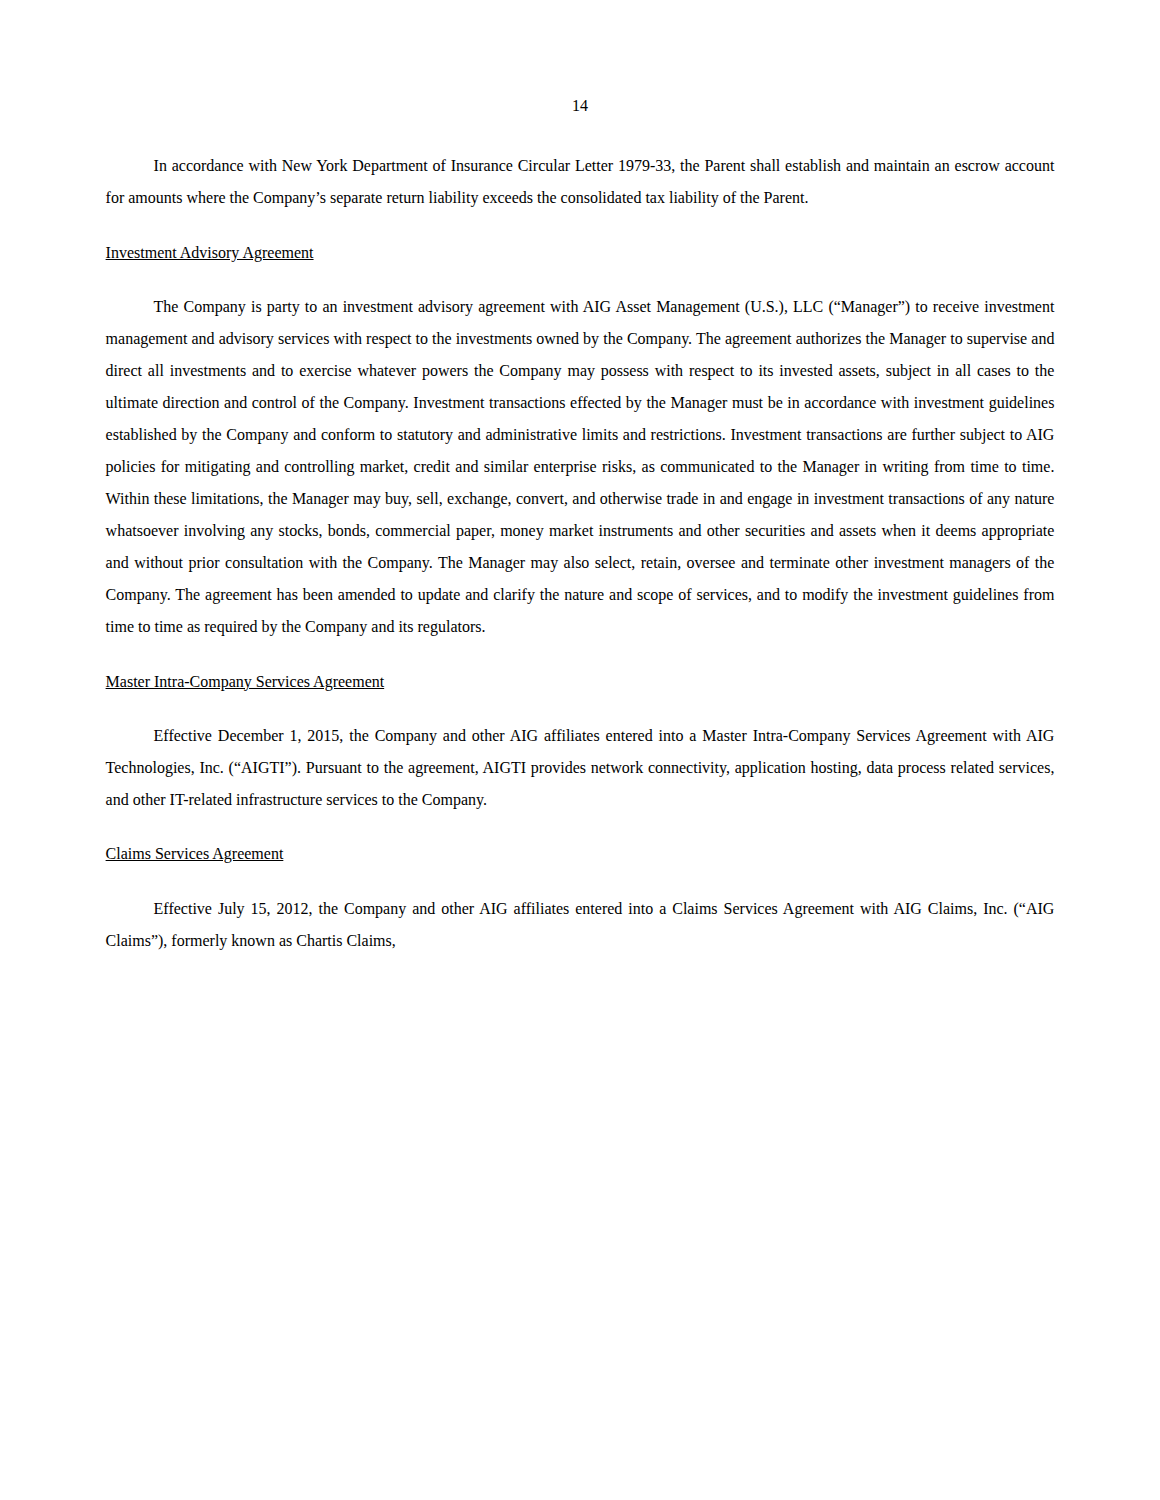14
In accordance with New York Department of Insurance Circular Letter 1979-33, the Parent shall establish and maintain an escrow account for amounts where the Company’s separate return liability exceeds the consolidated tax liability of the Parent.
Investment Advisory Agreement
The Company is party to an investment advisory agreement with AIG Asset Management (U.S.), LLC (“Manager”) to receive investment management and advisory services with respect to the investments owned by the Company. The agreement authorizes the Manager to supervise and direct all investments and to exercise whatever powers the Company may possess with respect to its invested assets, subject in all cases to the ultimate direction and control of the Company. Investment transactions effected by the Manager must be in accordance with investment guidelines established by the Company and conform to statutory and administrative limits and restrictions. Investment transactions are further subject to AIG policies for mitigating and controlling market, credit and similar enterprise risks, as communicated to the Manager in writing from time to time. Within these limitations, the Manager may buy, sell, exchange, convert, and otherwise trade in and engage in investment transactions of any nature whatsoever involving any stocks, bonds, commercial paper, money market instruments and other securities and assets when it deems appropriate and without prior consultation with the Company. The Manager may also select, retain, oversee and terminate other investment managers of the Company. The agreement has been amended to update and clarify the nature and scope of services, and to modify the investment guidelines from time to time as required by the Company and its regulators.
Master Intra-Company Services Agreement
Effective December 1, 2015, the Company and other AIG affiliates entered into a Master Intra-Company Services Agreement with AIG Technologies, Inc. (“AIGTI”). Pursuant to the agreement, AIGTI provides network connectivity, application hosting, data process related services, and other IT-related infrastructure services to the Company.
Claims Services Agreement
Effective July 15, 2012, the Company and other AIG affiliates entered into a Claims Services Agreement with AIG Claims, Inc. (“AIG Claims”), formerly known as Chartis Claims,